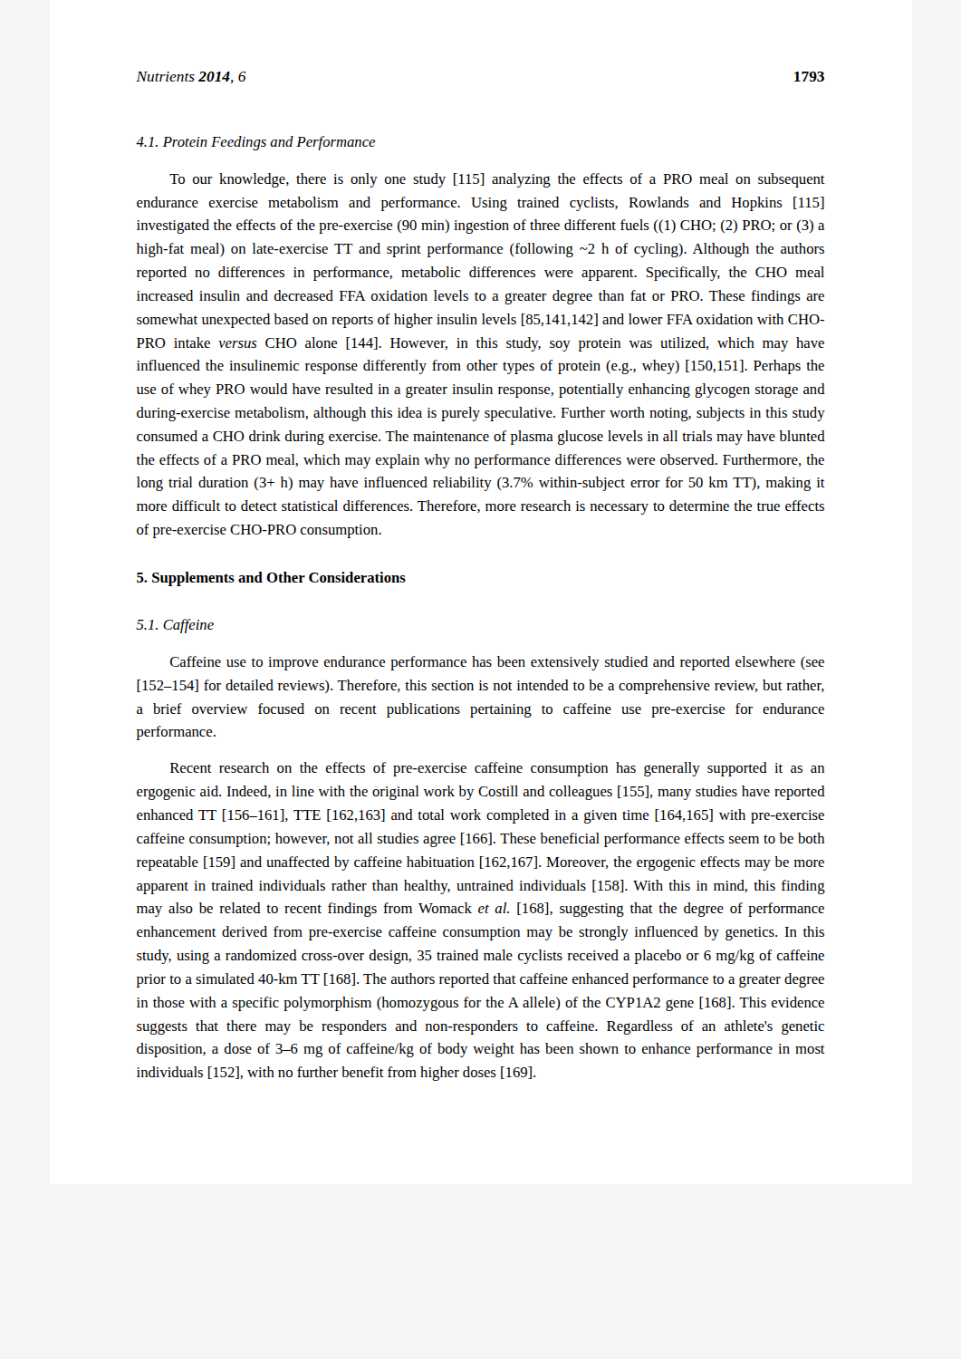Nutrients 2014, 6 1793
4.1. Protein Feedings and Performance
To our knowledge, there is only one study [115] analyzing the effects of a PRO meal on subsequent endurance exercise metabolism and performance. Using trained cyclists, Rowlands and Hopkins [115] investigated the effects of the pre-exercise (90 min) ingestion of three different fuels ((1) CHO; (2) PRO; or (3) a high-fat meal) on late-exercise TT and sprint performance (following ~2 h of cycling). Although the authors reported no differences in performance, metabolic differences were apparent. Specifically, the CHO meal increased insulin and decreased FFA oxidation levels to a greater degree than fat or PRO. These findings are somewhat unexpected based on reports of higher insulin levels [85,141,142] and lower FFA oxidation with CHO-PRO intake versus CHO alone [144]. However, in this study, soy protein was utilized, which may have influenced the insulinemic response differently from other types of protein (e.g., whey) [150,151]. Perhaps the use of whey PRO would have resulted in a greater insulin response, potentially enhancing glycogen storage and during-exercise metabolism, although this idea is purely speculative. Further worth noting, subjects in this study consumed a CHO drink during exercise. The maintenance of plasma glucose levels in all trials may have blunted the effects of a PRO meal, which may explain why no performance differences were observed. Furthermore, the long trial duration (3+ h) may have influenced reliability (3.7% within-subject error for 50 km TT), making it more difficult to detect statistical differences. Therefore, more research is necessary to determine the true effects of pre-exercise CHO-PRO consumption.
5. Supplements and Other Considerations
5.1. Caffeine
Caffeine use to improve endurance performance has been extensively studied and reported elsewhere (see [152–154] for detailed reviews). Therefore, this section is not intended to be a comprehensive review, but rather, a brief overview focused on recent publications pertaining to caffeine use pre-exercise for endurance performance.
Recent research on the effects of pre-exercise caffeine consumption has generally supported it as an ergogenic aid. Indeed, in line with the original work by Costill and colleagues [155], many studies have reported enhanced TT [156–161], TTE [162,163] and total work completed in a given time [164,165] with pre-exercise caffeine consumption; however, not all studies agree [166]. These beneficial performance effects seem to be both repeatable [159] and unaffected by caffeine habituation [162,167]. Moreover, the ergogenic effects may be more apparent in trained individuals rather than healthy, untrained individuals [158]. With this in mind, this finding may also be related to recent findings from Womack et al. [168], suggesting that the degree of performance enhancement derived from pre-exercise caffeine consumption may be strongly influenced by genetics. In this study, using a randomized cross-over design, 35 trained male cyclists received a placebo or 6 mg/kg of caffeine prior to a simulated 40-km TT [168]. The authors reported that caffeine enhanced performance to a greater degree in those with a specific polymorphism (homozygous for the A allele) of the CYP1A2 gene [168]. This evidence suggests that there may be responders and non-responders to caffeine. Regardless of an athlete's genetic disposition, a dose of 3–6 mg of caffeine/kg of body weight has been shown to enhance performance in most individuals [152], with no further benefit from higher doses [169].